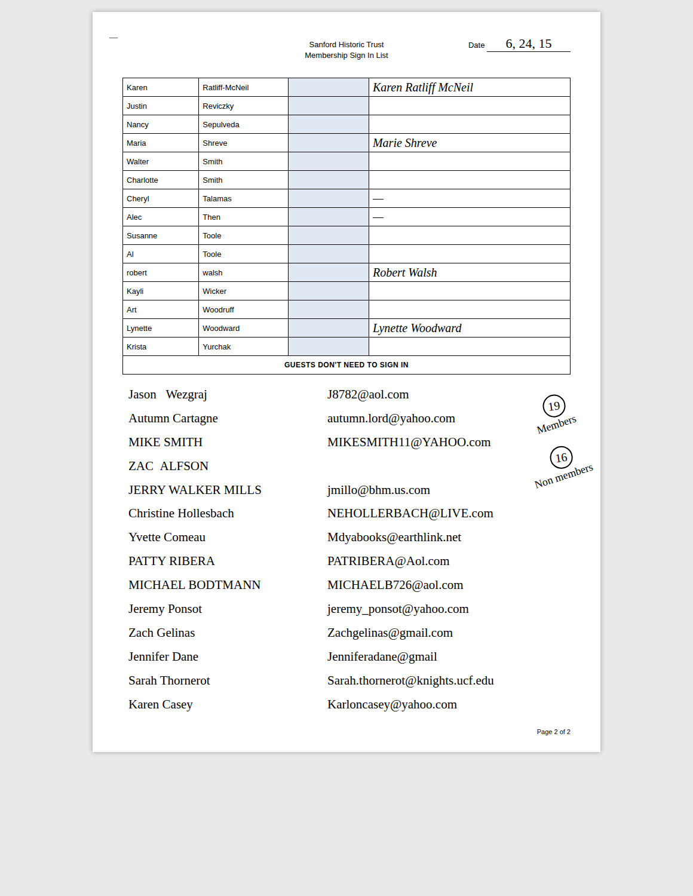—
Sanford Historic Trust
Membership Sign In List
Date 6, 24, 15
| Karen | Ratliff-McNeil | | Karen Ratliff McNeil |
| Justin | Reviczky | | |
| Nancy | Sepulveda | | |
| Maria | Shreve | | Marie Shreve |
| Walter | Smith | | |
| Charlotte | Smith | | |
| Cheryl | Talamas | | — |
| Alec | Then | | — |
| Susanne | Toole | | |
| Al | Toole | | |
| robert | walsh | | Robert Walsh |
| Kayli | Wicker | | |
| Art | Woodruff | | |
| Lynette | Woodward | | Lynette Woodward |
| Krista | Yurchak | | |
| GUESTS DON'T NEED TO SIGN IN |
Jason Wezgraj
J8782@aol.com
Autumn Cartagne
autumn.lord@yahoo.com
MIKE SMITH
MIKESMITH11@YAHOO.com
ZAC ALFSON
JERRY WALKER MILLS
jmillo@bhm.us.com
Christine Hollesbach
NEHOLLERBACH@LIVE.com
Yvette Comeau
Mdyabooks@earthlink.net
PATTY RIBERA
PATRIBERA@Aol.com
MICHAEL BODTMANN
MICHAELB726@aol.com
Jeremy Ponsot
jeremy_ponsot@yahoo.com
Zach Gelinas
Zachgelinas@gmail.com
Jennifer Dane
Jenniferadane@gmail
Sarah Thornerot
Sarah.thornerot@knights.ucf.edu
Karen Casey
Karloncasey@yahoo.com
19 Members
16 Non members
Page 2 of 2